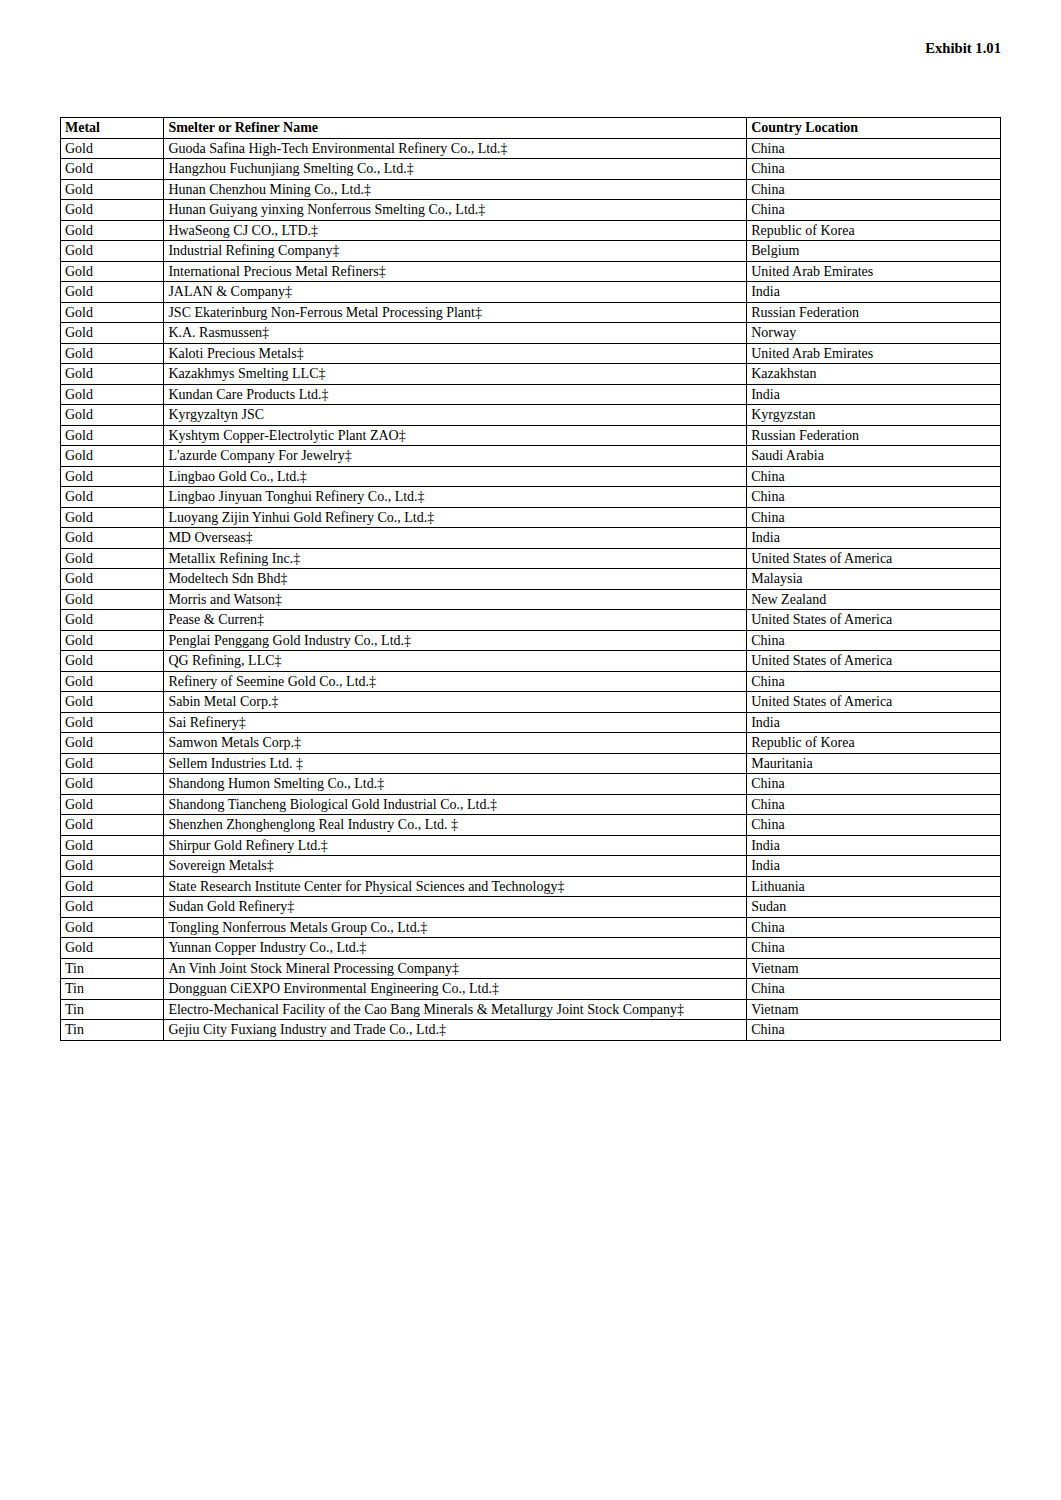Exhibit 1.01
| Metal | Smelter or Refiner Name | Country Location |
| --- | --- | --- |
| Gold | Guoda Safina High-Tech Environmental Refinery Co., Ltd.‡ | China |
| Gold | Hangzhou Fuchunjiang Smelting Co., Ltd.‡ | China |
| Gold | Hunan Chenzhou Mining Co., Ltd.‡ | China |
| Gold | Hunan Guiyang yinxing Nonferrous Smelting Co., Ltd.‡ | China |
| Gold | HwaSeong CJ CO., LTD.‡ | Republic of Korea |
| Gold | Industrial Refining Company‡ | Belgium |
| Gold | International Precious Metal Refiners‡ | United Arab Emirates |
| Gold | JALAN & Company‡ | India |
| Gold | JSC Ekaterinburg Non-Ferrous Metal Processing Plant‡ | Russian Federation |
| Gold | K.A. Rasmussen‡ | Norway |
| Gold | Kaloti Precious Metals‡ | United Arab Emirates |
| Gold | Kazakhmys Smelting LLC‡ | Kazakhstan |
| Gold | Kundan Care Products Ltd.‡ | India |
| Gold | Kyrgyzaltyn JSC | Kyrgyzstan |
| Gold | Kyshtym Copper-Electrolytic Plant ZAO‡ | Russian Federation |
| Gold | L'azurde Company For Jewelry‡ | Saudi Arabia |
| Gold | Lingbao Gold Co., Ltd.‡ | China |
| Gold | Lingbao Jinyuan Tonghui Refinery Co., Ltd.‡ | China |
| Gold | Luoyang Zijin Yinhui Gold Refinery Co., Ltd.‡ | China |
| Gold | MD Overseas‡ | India |
| Gold | Metallix Refining Inc.‡ | United States of America |
| Gold | Modeltech Sdn Bhd‡ | Malaysia |
| Gold | Morris and Watson‡ | New Zealand |
| Gold | Pease & Curren‡ | United States of America |
| Gold | Penglai Penggang Gold Industry Co., Ltd.‡ | China |
| Gold | QG Refining, LLC‡ | United States of America |
| Gold | Refinery of Seemine Gold Co., Ltd.‡ | China |
| Gold | Sabin Metal Corp.‡ | United States of America |
| Gold | Sai Refinery‡ | India |
| Gold | Samwon Metals Corp.‡ | Republic of Korea |
| Gold | Sellem Industries Ltd. ‡ | Mauritania |
| Gold | Shandong Humon Smelting Co., Ltd.‡ | China |
| Gold | Shandong Tiancheng Biological Gold Industrial Co., Ltd.‡ | China |
| Gold | Shenzhen Zhonghenglong Real Industry Co., Ltd. ‡ | China |
| Gold | Shirpur Gold Refinery Ltd.‡ | India |
| Gold | Sovereign Metals‡ | India |
| Gold | State Research Institute Center for Physical Sciences and Technology‡ | Lithuania |
| Gold | Sudan Gold Refinery‡ | Sudan |
| Gold | Tongling Nonferrous Metals Group Co., Ltd.‡ | China |
| Gold | Yunnan Copper Industry Co., Ltd.‡ | China |
| Tin | An Vinh Joint Stock Mineral Processing Company‡ | Vietnam |
| Tin | Dongguan CiEXPO Environmental Engineering Co., Ltd.‡ | China |
| Tin | Electro-Mechanical Facility of the Cao Bang Minerals & Metallurgy Joint Stock Company‡ | Vietnam |
| Tin | Gejiu City Fuxiang Industry and Trade Co., Ltd.‡ | China |